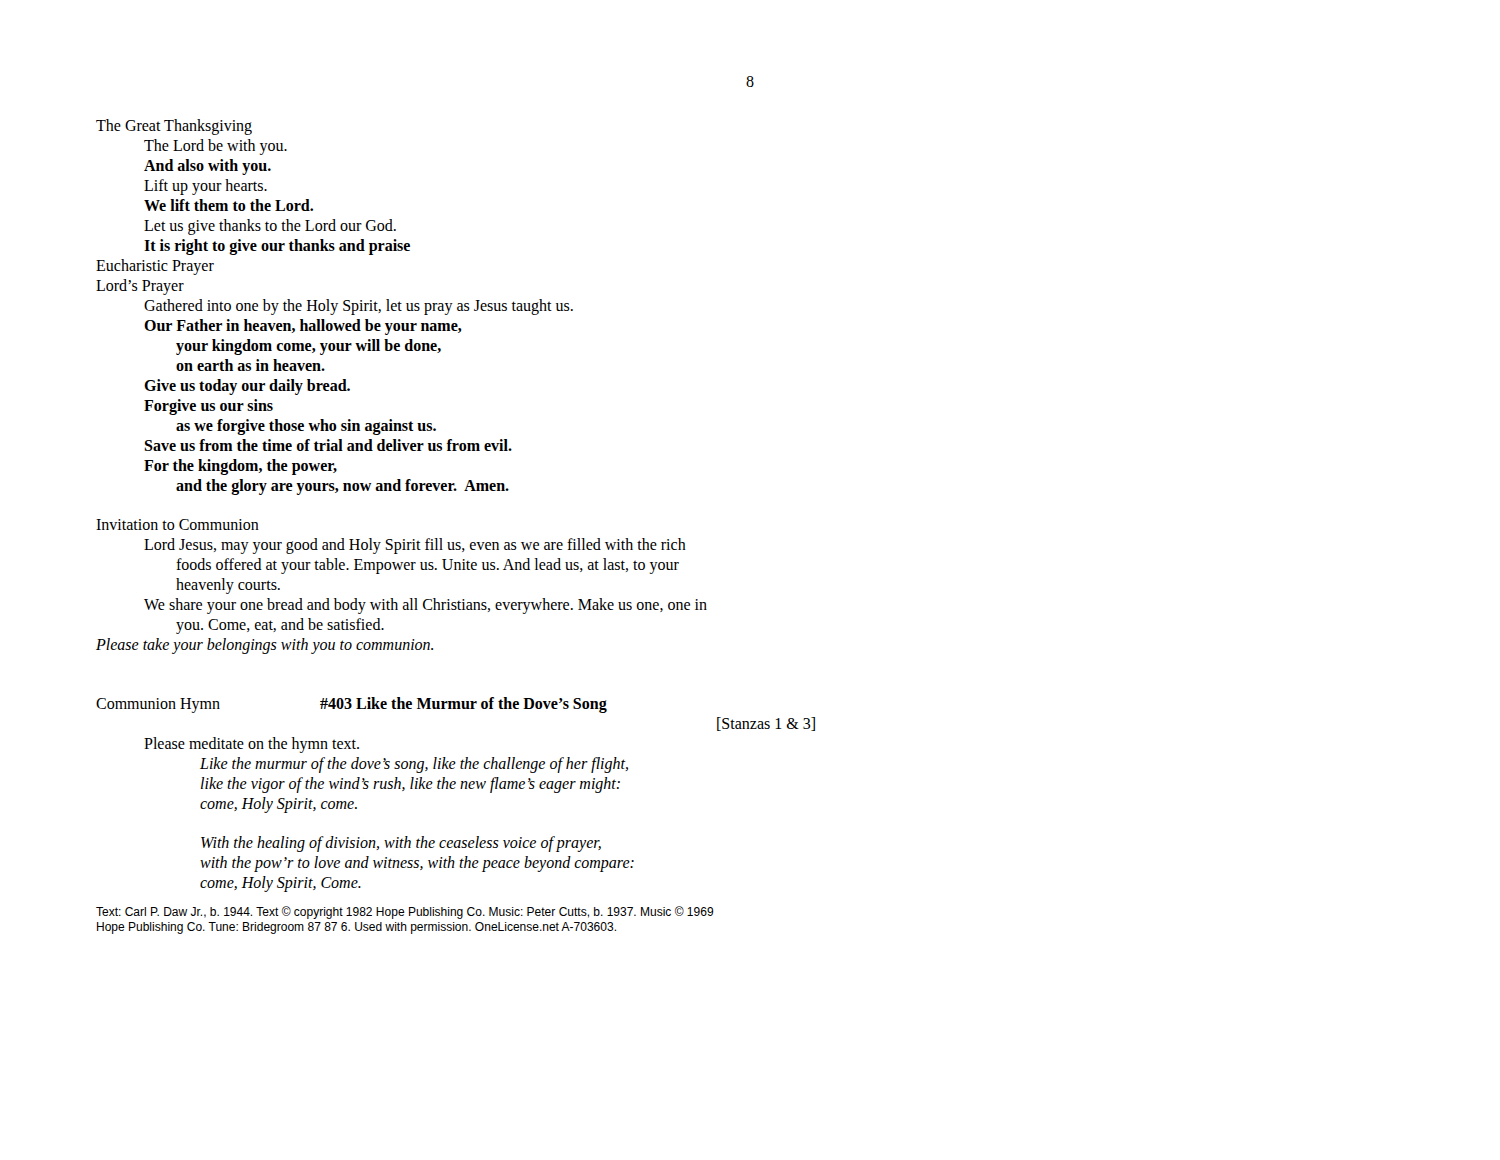8
The Great Thanksgiving
The Lord be with you.
And also with you.
Lift up your hearts.
We lift them to the Lord.
Let us give thanks to the Lord our God.
It is right to give our thanks and praise
Eucharistic Prayer
Lord’s Prayer
Gathered into one by the Holy Spirit, let us pray as Jesus taught us.
Our Father in heaven, hallowed be your name,
your kingdom come, your will be done,
on earth as in heaven.
Give us today our daily bread.
Forgive us our sins
as we forgive those who sin against us.
Save us from the time of trial and deliver us from evil.
For the kingdom, the power,
and the glory are yours, now and forever. Amen.
Invitation to Communion
Lord Jesus, may your good and Holy Spirit fill us, even as we are filled with the rich
foods offered at your table. Empower us. Unite us. And lead us, at last, to your
heavenly courts.
We share your one bread and body with all Christians, everywhere. Make us one, one in
you. Come, eat, and be satisfied.
Please take your belongings with you to communion.
Communion Hymn #403 Like the Murmur of the Dove’s Song
[Stanzas 1 & 3]
Please meditate on the hymn text.
Like the murmur of the dove’s song, like the challenge of her flight,
like the vigor of the wind’s rush, like the new flame’s eager might:
come, Holy Spirit, come.
With the healing of division, with the ceaseless voice of prayer,
with the pow’r to love and witness, with the peace beyond compare:
come, Holy Spirit, Come.
Text: Carl P. Daw Jr., b. 1944. Text © copyright 1982 Hope Publishing Co. Music: Peter Cutts, b. 1937. Music © 1969
Hope Publishing Co. Tune: Bridegroom 87 87 6. Used with permission. OneLicense.net A-703603.